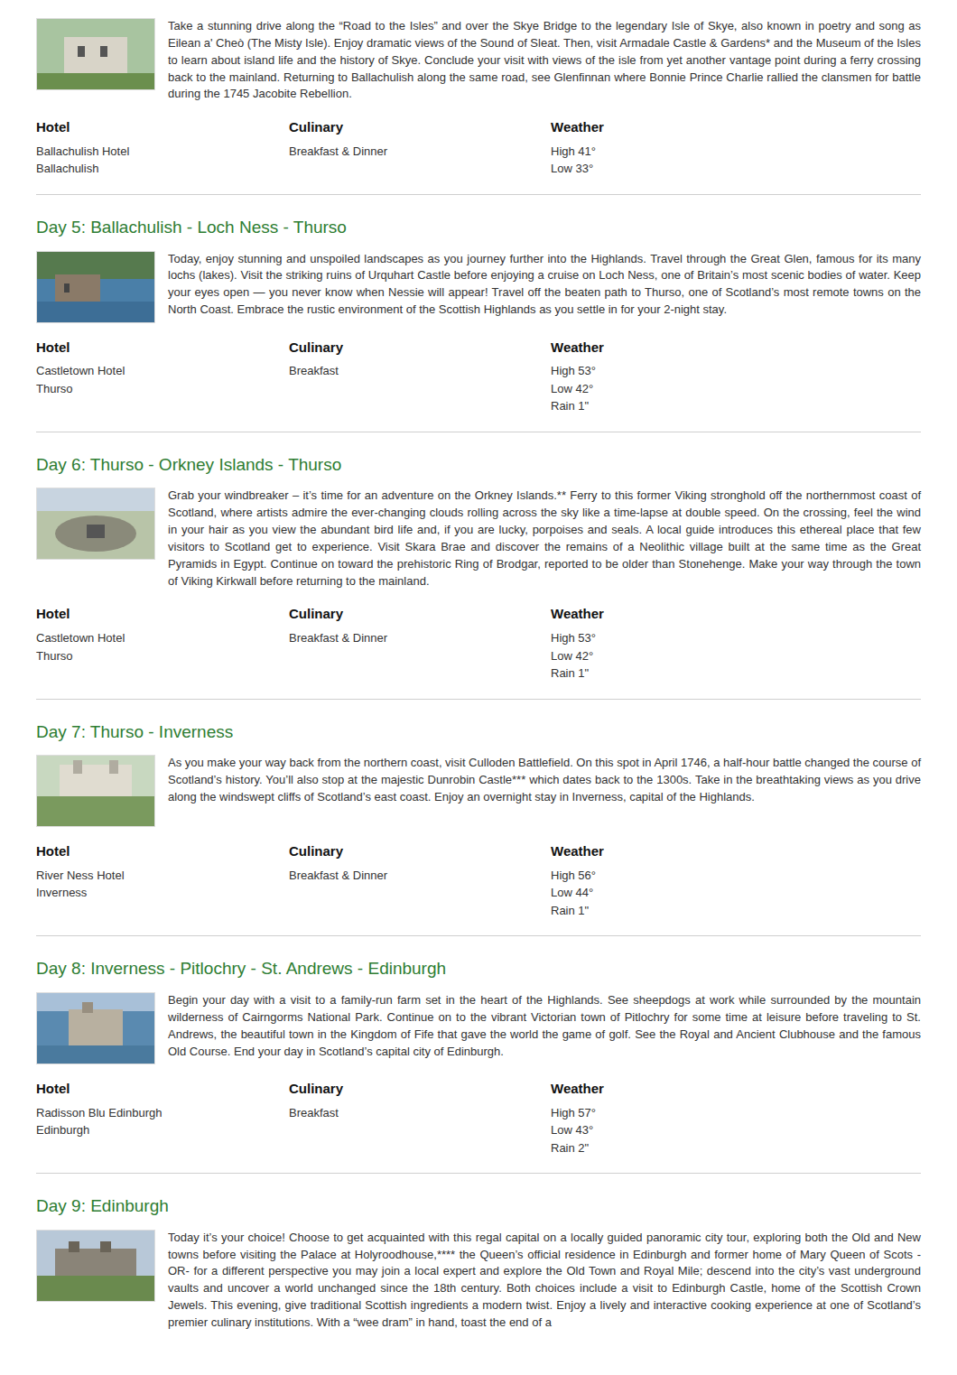Take a stunning drive along the “Road to the Isles” and over the Skye Bridge to the legendary Isle of Skye, also known in poetry and song as Eilean a' Cheò (The Misty Isle). Enjoy dramatic views of the Sound of Sleat. Then, visit Armadale Castle & Gardens* and the Museum of the Isles to learn about island life and the history of Skye. Conclude your visit with views of the isle from yet another vantage point during a ferry crossing back to the mainland. Returning to Ballachulish along the same road, see Glenfinnan where Bonnie Prince Charlie rallied the clansmen for battle during the 1745 Jacobite Rebellion.
Hotel
Ballachulish Hotel
Ballachulish
Culinary
Breakfast & Dinner
Weather
High 41°
Low 33°
Day 5: Ballachulish - Loch Ness - Thurso
Today, enjoy stunning and unspoiled landscapes as you journey further into the Highlands. Travel through the Great Glen, famous for its many lochs (lakes). Visit the striking ruins of Urquhart Castle before enjoying a cruise on Loch Ness, one of Britain’s most scenic bodies of water. Keep your eyes open — you never know when Nessie will appear! Travel off the beaten path to Thurso, one of Scotland’s most remote towns on the North Coast. Embrace the rustic environment of the Scottish Highlands as you settle in for your 2-night stay.
Hotel
Castletown Hotel
Thurso
Culinary
Breakfast
Weather
High 53°
Low 42°
Rain 1"
Day 6: Thurso - Orkney Islands - Thurso
Grab your windbreaker – it’s time for an adventure on the Orkney Islands.** Ferry to this former Viking stronghold off the northernmost coast of Scotland, where artists admire the ever-changing clouds rolling across the sky like a time-lapse at double speed. On the crossing, feel the wind in your hair as you view the abundant bird life and, if you are lucky, porpoises and seals. A local guide introduces this ethereal place that few visitors to Scotland get to experience. Visit Skara Brae and discover the remains of a Neolithic village built at the same time as the Great Pyramids in Egypt. Continue on toward the prehistoric Ring of Brodgar, reported to be older than Stonehenge. Make your way through the town of Viking Kirkwall before returning to the mainland.
Hotel
Castletown Hotel
Thurso
Culinary
Breakfast & Dinner
Weather
High 53°
Low 42°
Rain 1"
Day 7: Thurso - Inverness
As you make your way back from the northern coast, visit Culloden Battlefield. On this spot in April 1746, a half-hour battle changed the course of Scotland’s history. You’ll also stop at the majestic Dunrobin Castle*** which dates back to the 1300s. Take in the breathtaking views as you drive along the windswept cliffs of Scotland’s east coast. Enjoy an overnight stay in Inverness, capital of the Highlands.
Hotel
River Ness Hotel
Inverness
Culinary
Breakfast & Dinner
Weather
High 56°
Low 44°
Rain 1"
Day 8: Inverness - Pitlochry - St. Andrews - Edinburgh
Begin your day with a visit to a family-run farm set in the heart of the Highlands. See sheepdogs at work while surrounded by the mountain wilderness of Cairngorms National Park. Continue on to the vibrant Victorian town of Pitlochry for some time at leisure before traveling to St. Andrews, the beautiful town in the Kingdom of Fife that gave the world the game of golf. See the Royal and Ancient Clubhouse and the famous Old Course. End your day in Scotland’s capital city of Edinburgh.
Hotel
Radisson Blu Edinburgh
Edinburgh
Culinary
Breakfast
Weather
High 57°
Low 43°
Rain 2"
Day 9: Edinburgh
Today it’s your choice! Choose to get acquainted with this regal capital on a locally guided panoramic city tour, exploring both the Old and New towns before visiting the Palace at Holyroodhouse,**** the Queen’s official residence in Edinburgh and former home of Mary Queen of Scots -OR- for a different perspective you may join a local expert and explore the Old Town and Royal Mile; descend into the city’s vast underground vaults and uncover a world unchanged since the 18th century. Both choices include a visit to Edinburgh Castle, home of the Scottish Crown Jewels. This evening, give traditional Scottish ingredients a modern twist. Enjoy a lively and interactive cooking experience at one of Scotland’s premier culinary institutions. With a “wee dram” in hand, toast the end of a